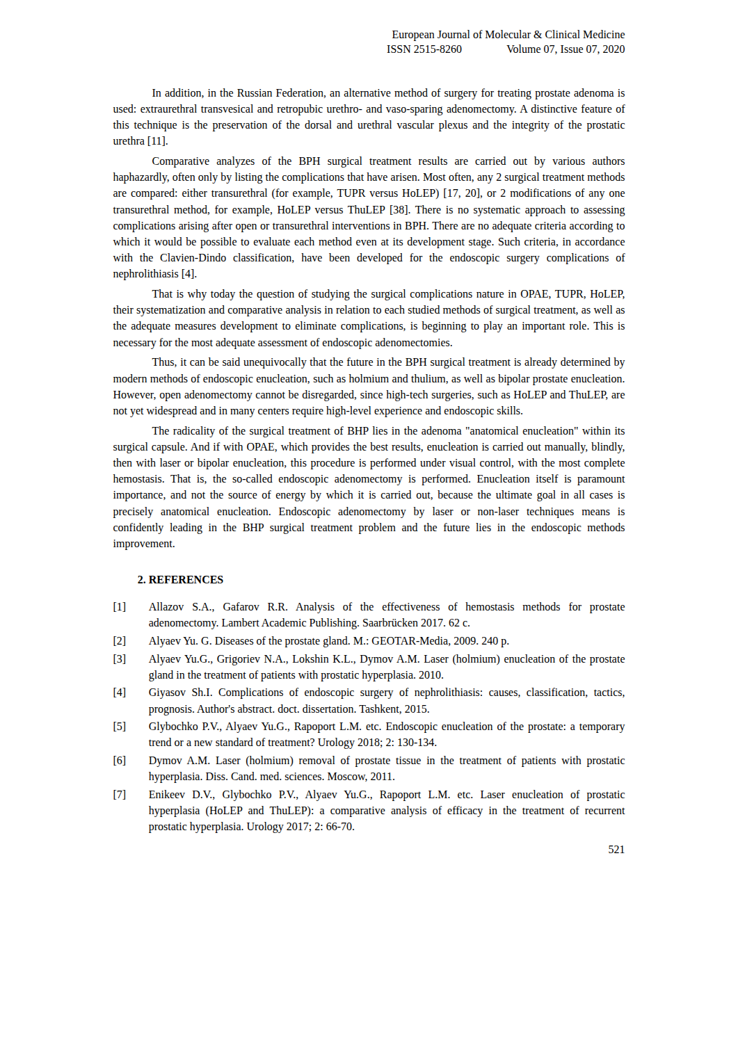European Journal of Molecular & Clinical Medicine ISSN 2515-8260 Volume 07, Issue 07, 2020
In addition, in the Russian Federation, an alternative method of surgery for treating prostate adenoma is used: extraurethral transvesical and retropubic urethro- and vaso-sparing adenomectomy. A distinctive feature of this technique is the preservation of the dorsal and urethral vascular plexus and the integrity of the prostatic urethra [11].
Comparative analyzes of the BPH surgical treatment results are carried out by various authors haphazardly, often only by listing the complications that have arisen. Most often, any 2 surgical treatment methods are compared: either transurethral (for example, TUPR versus HoLEP) [17, 20], or 2 modifications of any one transurethral method, for example, HoLEP versus ThuLEP [38]. There is no systematic approach to assessing complications arising after open or transurethral interventions in BPH. There are no adequate criteria according to which it would be possible to evaluate each method even at its development stage. Such criteria, in accordance with the Clavien-Dindo classification, have been developed for the endoscopic surgery complications of nephrolithiasis [4].
That is why today the question of studying the surgical complications nature in OPAE, TUPR, HoLEP, their systematization and comparative analysis in relation to each studied methods of surgical treatment, as well as the adequate measures development to eliminate complications, is beginning to play an important role. This is necessary for the most adequate assessment of endoscopic adenomectomies.
Thus, it can be said unequivocally that the future in the BPH surgical treatment is already determined by modern methods of endoscopic enucleation, such as holmium and thulium, as well as bipolar prostate enucleation. However, open adenomectomy cannot be disregarded, since high-tech surgeries, such as HoLEP and ThuLEP, are not yet widespread and in many centers require high-level experience and endoscopic skills.
The radicality of the surgical treatment of BHP lies in the adenoma "anatomical enucleation" within its surgical capsule. And if with OPAE, which provides the best results, enucleation is carried out manually, blindly, then with laser or bipolar enucleation, this procedure is performed under visual control, with the most complete hemostasis. That is, the so-called endoscopic adenomectomy is performed. Enucleation itself is paramount importance, and not the source of energy by which it is carried out, because the ultimate goal in all cases is precisely anatomical enucleation. Endoscopic adenomectomy by laser or non-laser techniques means is confidently leading in the BHP surgical treatment problem and the future lies in the endoscopic methods improvement.
2. REFERENCES
[1] Allazov S.A., Gafarov R.R. Analysis of the effectiveness of hemostasis methods for prostate adenomectomy. Lambert Academic Publishing. Saarbrücken 2017. 62 c.
[2] Alyaev Yu. G. Diseases of the prostate gland. M.: GEOTAR-Media, 2009. 240 p.
[3] Alyaev Yu.G., Grigoriev N.A., Lokshin K.L., Dymov A.M. Laser (holmium) enucleation of the prostate gland in the treatment of patients with prostatic hyperplasia. 2010.
[4] Giyasov Sh.I. Complications of endoscopic surgery of nephrolithiasis: causes, classification, tactics, prognosis. Author's abstract. doct. dissertation. Tashkent, 2015.
[5] Glybochko P.V., Alyaev Yu.G., Rapoport L.M. etc. Endoscopic enucleation of the prostate: a temporary trend or a new standard of treatment? Urology 2018; 2: 130-134.
[6] Dymov A.M. Laser (holmium) removal of prostate tissue in the treatment of patients with prostatic hyperplasia. Diss. Cand. med. sciences. Moscow, 2011.
[7] Enikeev D.V., Glybochko P.V., Alyaev Yu.G., Rapoport L.M. etc. Laser enucleation of prostatic hyperplasia (HoLEP and ThuLEP): a comparative analysis of efficacy in the treatment of recurrent prostatic hyperplasia. Urology 2017; 2: 66-70.
521